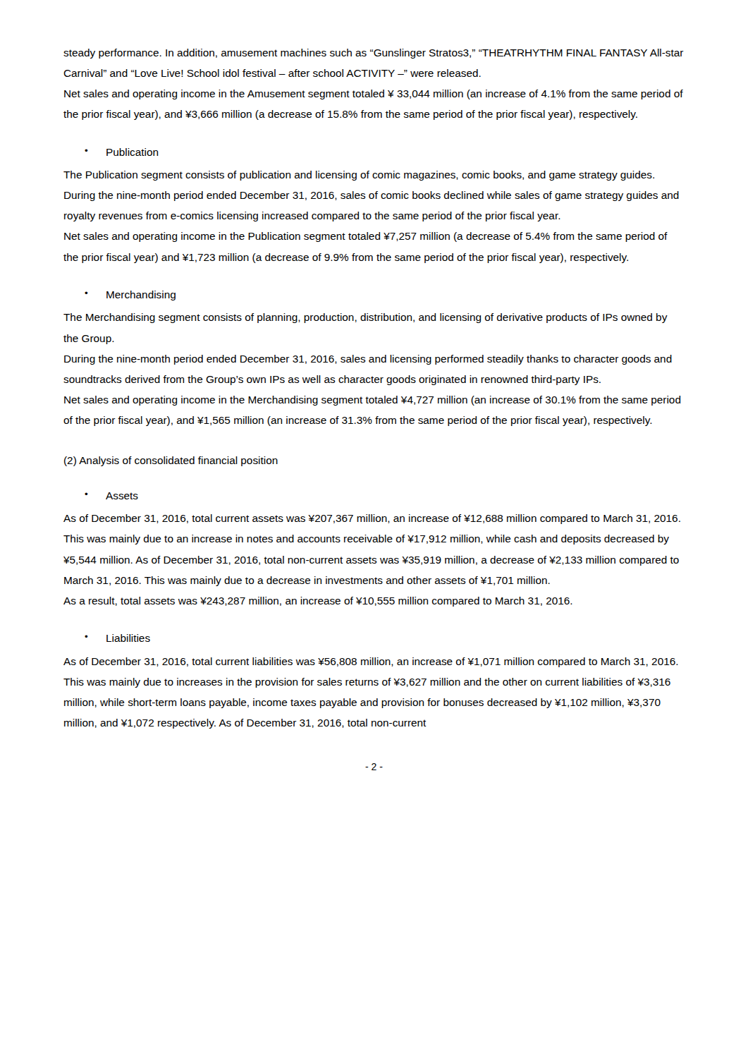steady performance. In addition, amusement machines such as “Gunslinger Stratos3,” “THEATRHYTHM FINAL FANTASY All-star Carnival” and “Love Live! School idol festival – after school ACTIVITY –” were released.
Net sales and operating income in the Amusement segment totaled ¥ 33,044 million (an increase of 4.1% from the same period of the prior fiscal year), and ¥3,666 million (a decrease of 15.8% from the same period of the prior fiscal year), respectively.
Publication
The Publication segment consists of publication and licensing of comic magazines, comic books, and game strategy guides.
During the nine-month period ended December 31, 2016, sales of comic books declined while sales of game strategy guides and royalty revenues from e-comics licensing increased compared to the same period of the prior fiscal year.
Net sales and operating income in the Publication segment totaled ¥7,257 million (a decrease of 5.4% from the same period of the prior fiscal year) and ¥1,723 million (a decrease of 9.9% from the same period of the prior fiscal year), respectively.
Merchandising
The Merchandising segment consists of planning, production, distribution, and licensing of derivative products of IPs owned by the Group.
During the nine-month period ended December 31, 2016, sales and licensing performed steadily thanks to character goods and soundtracks derived from the Group’s own IPs as well as character goods originated in renowned third-party IPs.
Net sales and operating income in the Merchandising segment totaled ¥4,727 million (an increase of 30.1% from the same period of the prior fiscal year), and ¥1,565 million (an increase of 31.3% from the same period of the prior fiscal year), respectively.
(2) Analysis of consolidated financial position
Assets
As of December 31, 2016, total current assets was ¥207,367 million, an increase of ¥12,688 million compared to March 31, 2016. This was mainly due to an increase in notes and accounts receivable of ¥17,912 million, while cash and deposits decreased by ¥5,544 million. As of December 31, 2016, total non-current assets was ¥35,919 million, a decrease of ¥2,133 million compared to March 31, 2016. This was mainly due to a decrease in investments and other assets of ¥1,701 million.
As a result, total assets was ¥243,287 million, an increase of ¥10,555 million compared to March 31, 2016.
Liabilities
As of December 31, 2016, total current liabilities was ¥56,808 million, an increase of ¥1,071 million compared to March 31, 2016. This was mainly due to increases in the provision for sales returns of ¥3,627 million and the other on current liabilities of ¥3,316 million, while short-term loans payable, income taxes payable and provision for bonuses decreased by ¥1,102 million, ¥3,370 million, and ¥1,072 respectively. As of December 31, 2016, total non-current
- 2 -